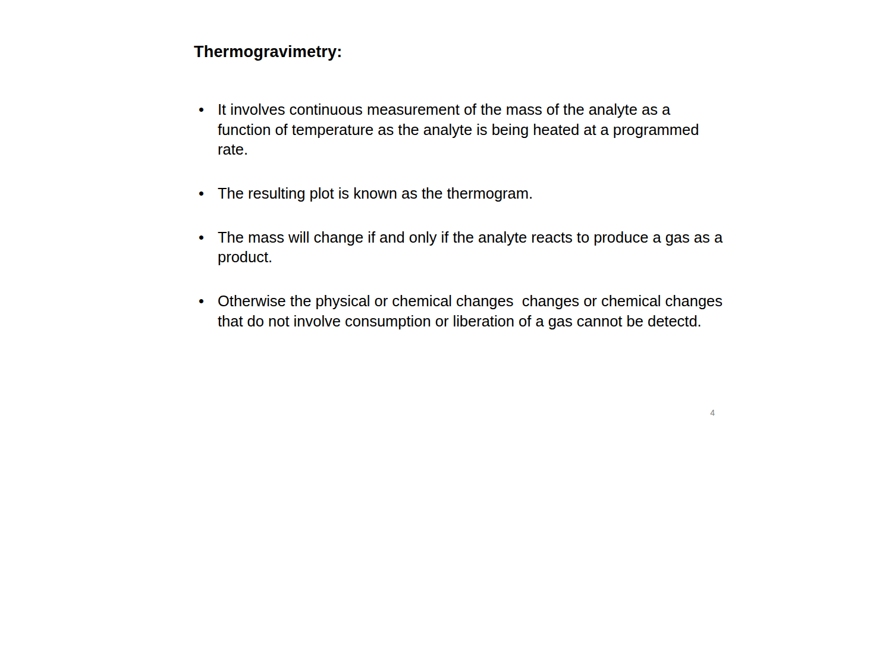Thermogravimetry:
It involves continuous measurement of the mass of the analyte as a function of temperature as the analyte is being heated at a programmed rate.
The resulting plot is known as the thermogram.
The mass will change if and only if the analyte reacts to produce a gas as a product.
Otherwise the physical or chemical changes changes or chemical changes that do not involve consumption or liberation of a gas cannot be detectd.
4